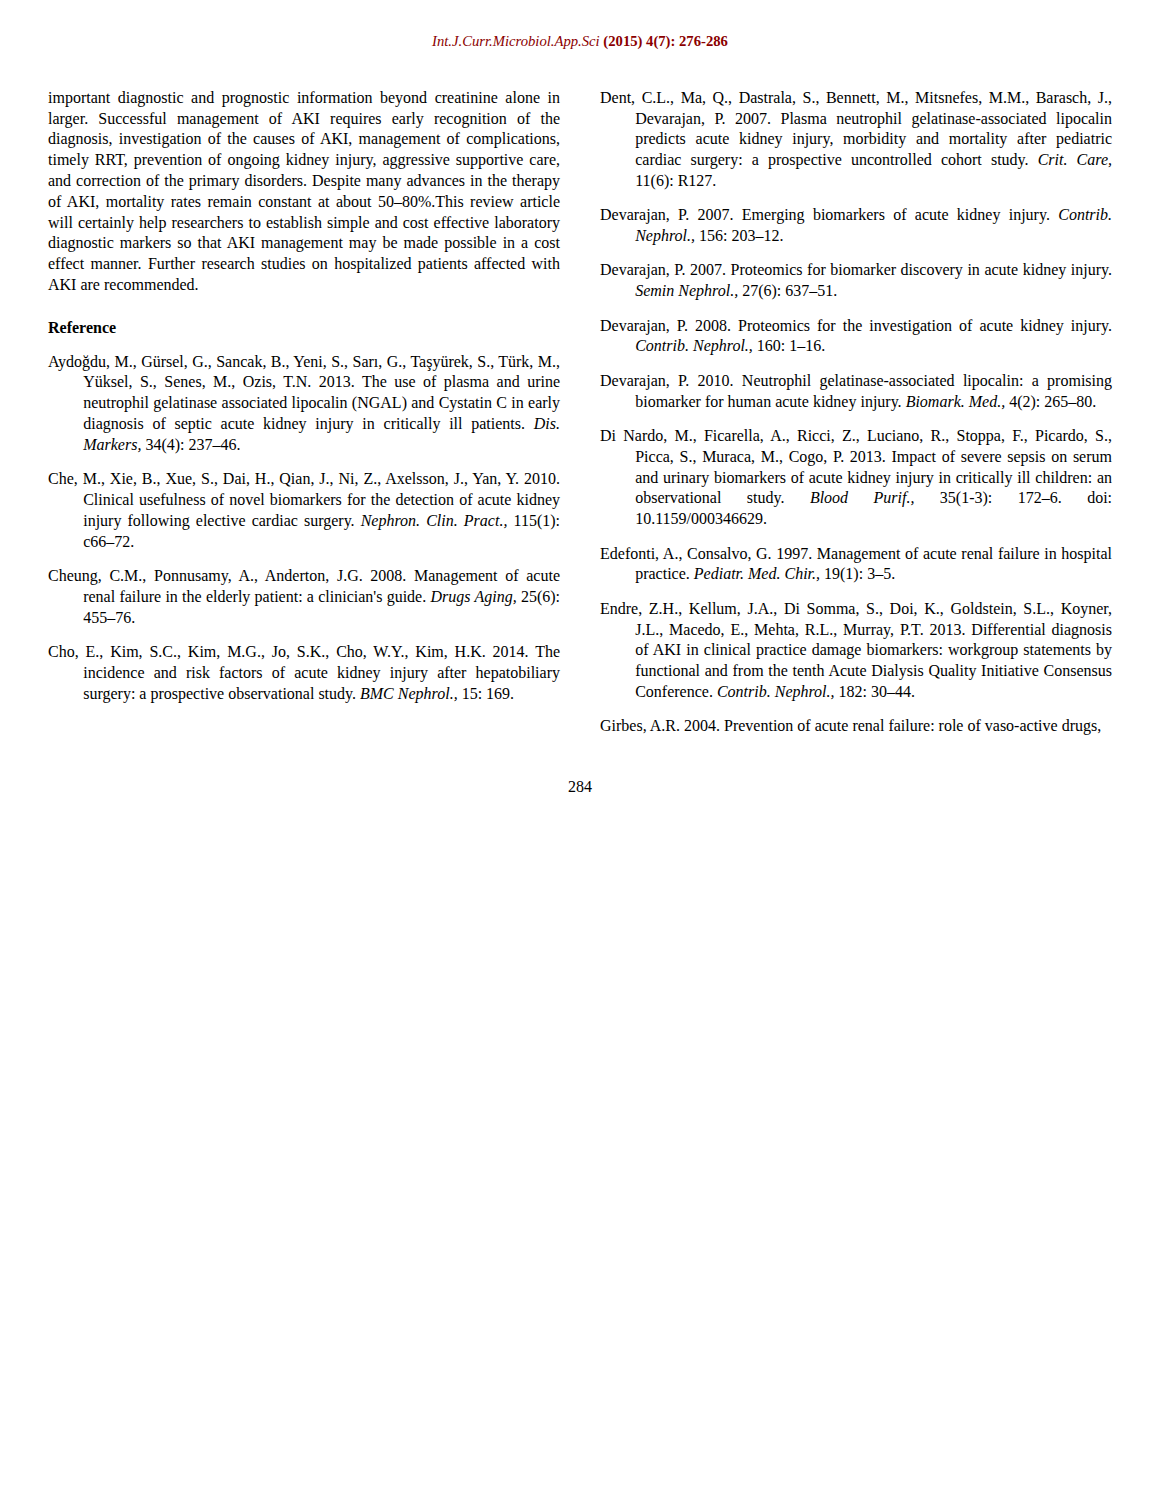Int.J.Curr.Microbiol.App.Sci (2015) 4(7): 276-286
important diagnostic and prognostic information beyond creatinine alone in larger. Successful management of AKI requires early recognition of the diagnosis, investigation of the causes of AKI, management of complications, timely RRT, prevention of ongoing kidney injury, aggressive supportive care, and correction of the primary disorders. Despite many advances in the therapy of AKI, mortality rates remain constant at about 50–80%.This review article will certainly help researchers to establish simple and cost effective laboratory diagnostic markers so that AKI management may be made possible in a cost effect manner. Further research studies on hospitalized patients affected with AKI are recommended.
Reference
Aydoğdu, M., Gürsel, G., Sancak, B., Yeni, S., Sarı, G., Taşyürek, S., Türk, M., Yüksel, S., Senes, M., Ozis, T.N. 2013. The use of plasma and urine neutrophil gelatinase associated lipocalin (NGAL) and Cystatin C in early diagnosis of septic acute kidney injury in critically ill patients. Dis. Markers, 34(4): 237–46.
Che, M., Xie, B., Xue, S., Dai, H., Qian, J., Ni, Z., Axelsson, J., Yan, Y. 2010. Clinical usefulness of novel biomarkers for the detection of acute kidney injury following elective cardiac surgery. Nephron. Clin. Pract., 115(1): c66–72.
Cheung, C.M., Ponnusamy, A., Anderton, J.G. 2008. Management of acute renal failure in the elderly patient: a clinician's guide. Drugs Aging, 25(6): 455–76.
Cho, E., Kim, S.C., Kim, M.G., Jo, S.K., Cho, W.Y., Kim, H.K. 2014. The incidence and risk factors of acute kidney injury after hepatobiliary surgery: a prospective observational study. BMC Nephrol., 15: 169.
Dent, C.L., Ma, Q., Dastrala, S., Bennett, M., Mitsnefes, M.M., Barasch, J., Devarajan, P. 2007. Plasma neutrophil gelatinase-associated lipocalin predicts acute kidney injury, morbidity and mortality after pediatric cardiac surgery: a prospective uncontrolled cohort study. Crit. Care, 11(6): R127.
Devarajan, P. 2007. Emerging biomarkers of acute kidney injury. Contrib. Nephrol., 156: 203–12.
Devarajan, P. 2007. Proteomics for biomarker discovery in acute kidney injury. Semin Nephrol., 27(6): 637–51.
Devarajan, P. 2008. Proteomics for the investigation of acute kidney injury. Contrib. Nephrol., 160: 1–16.
Devarajan, P. 2010. Neutrophil gelatinase-associated lipocalin: a promising biomarker for human acute kidney injury. Biomark. Med., 4(2): 265–80.
Di Nardo, M., Ficarella, A., Ricci, Z., Luciano, R., Stoppa, F., Picardo, S., Picca, S., Muraca, M., Cogo, P. 2013. Impact of severe sepsis on serum and urinary biomarkers of acute kidney injury in critically ill children: an observational study. Blood Purif., 35(1-3): 172–6. doi: 10.1159/000346629.
Edefonti, A., Consalvo, G. 1997. Management of acute renal failure in hospital practice. Pediatr. Med. Chir., 19(1): 3–5.
Endre, Z.H., Kellum, J.A., Di Somma, S., Doi, K., Goldstein, S.L., Koyner, J.L., Macedo, E., Mehta, R.L., Murray, P.T. 2013. Differential diagnosis of AKI in clinical practice damage biomarkers: workgroup statements by functional and from the tenth Acute Dialysis Quality Initiative Consensus Conference. Contrib. Nephrol., 182: 30–44.
Girbes, A.R. 2004. Prevention of acute renal failure: role of vaso-active drugs,
284